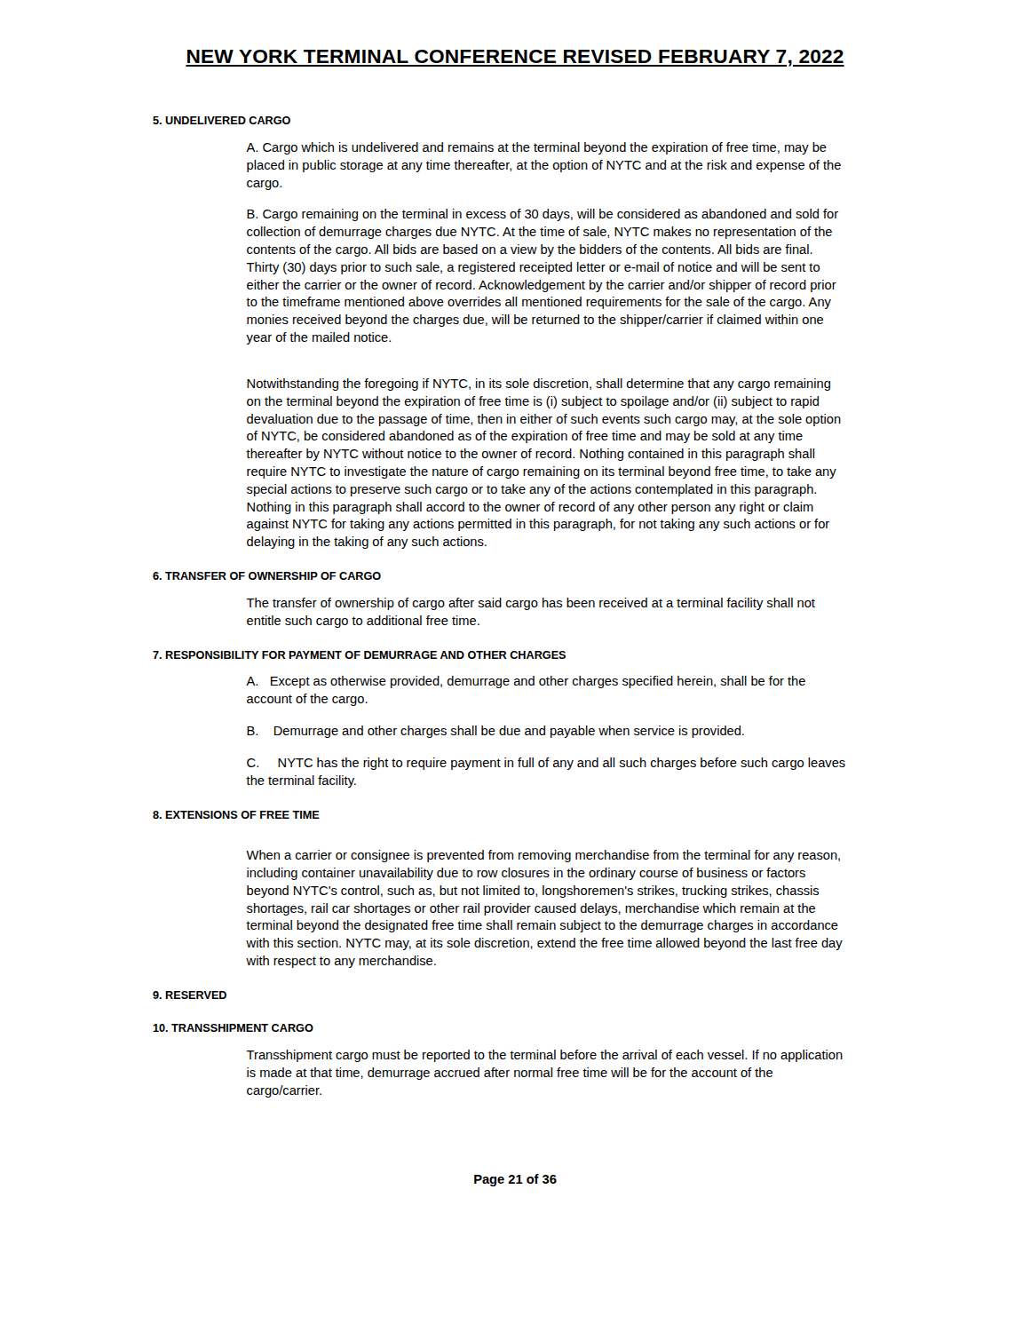NEW YORK TERMINAL CONFERENCE REVISED FEBRUARY 7, 2022
5. UNDELIVERED CARGO
A. Cargo which is undelivered and remains at the terminal beyond the expiration of free time, may be placed in public storage at any time thereafter, at the option of NYTC and at the risk and expense of the cargo.
B. Cargo remaining on the terminal in excess of 30 days, will be considered as abandoned and sold for collection of demurrage charges due NYTC. At the time of sale, NYTC makes no representation of the contents of the cargo. All bids are based on a view by the bidders of the contents. All bids are final. Thirty (30) days prior to such sale, a registered receipted letter or e-mail of notice and will be sent to either the carrier or the owner of record. Acknowledgement by the carrier and/or shipper of record prior to the timeframe mentioned above overrides all mentioned requirements for the sale of the cargo. Any monies received beyond the charges due, will be returned to the shipper/carrier if claimed within one year of the mailed notice.
Notwithstanding the foregoing if NYTC, in its sole discretion, shall determine that any cargo remaining on the terminal beyond the expiration of free time is (i) subject to spoilage and/or (ii) subject to rapid devaluation due to the passage of time, then in either of such events such cargo may, at the sole option of NYTC, be considered abandoned as of the expiration of free time and may be sold at any time thereafter by NYTC without notice to the owner of record. Nothing contained in this paragraph shall require NYTC to investigate the nature of cargo remaining on its terminal beyond free time, to take any special actions to preserve such cargo or to take any of the actions contemplated in this paragraph. Nothing in this paragraph shall accord to the owner of record of any other person any right or claim against NYTC for taking any actions permitted in this paragraph, for not taking any such actions or for delaying in the taking of any such actions.
6. TRANSFER OF OWNERSHIP OF CARGO
The transfer of ownership of cargo after said cargo has been received at a terminal facility shall not entitle such cargo to additional free time.
7. RESPONSIBILITY FOR PAYMENT OF DEMURRAGE AND OTHER CHARGES
A. Except as otherwise provided, demurrage and other charges specified herein, shall be for the account of the cargo.
B. Demurrage and other charges shall be due and payable when service is provided.
C. NYTC has the right to require payment in full of any and all such charges before such cargo leaves the terminal facility.
8. EXTENSIONS OF FREE TIME
When a carrier or consignee is prevented from removing merchandise from the terminal for any reason, including container unavailability due to row closures in the ordinary course of business or factors beyond NYTC's control, such as, but not limited to, longshoremen's strikes, trucking strikes, chassis shortages, rail car shortages or other rail provider caused delays, merchandise which remain at the terminal beyond the designated free time shall remain subject to the demurrage charges in accordance with this section. NYTC may, at its sole discretion, extend the free time allowed beyond the last free day with respect to any merchandise.
9. RESERVED
10. TRANSSHIPMENT CARGO
Transshipment cargo must be reported to the terminal before the arrival of each vessel. If no application is made at that time, demurrage accrued after normal free time will be for the account of the cargo/carrier.
Page 21 of 36